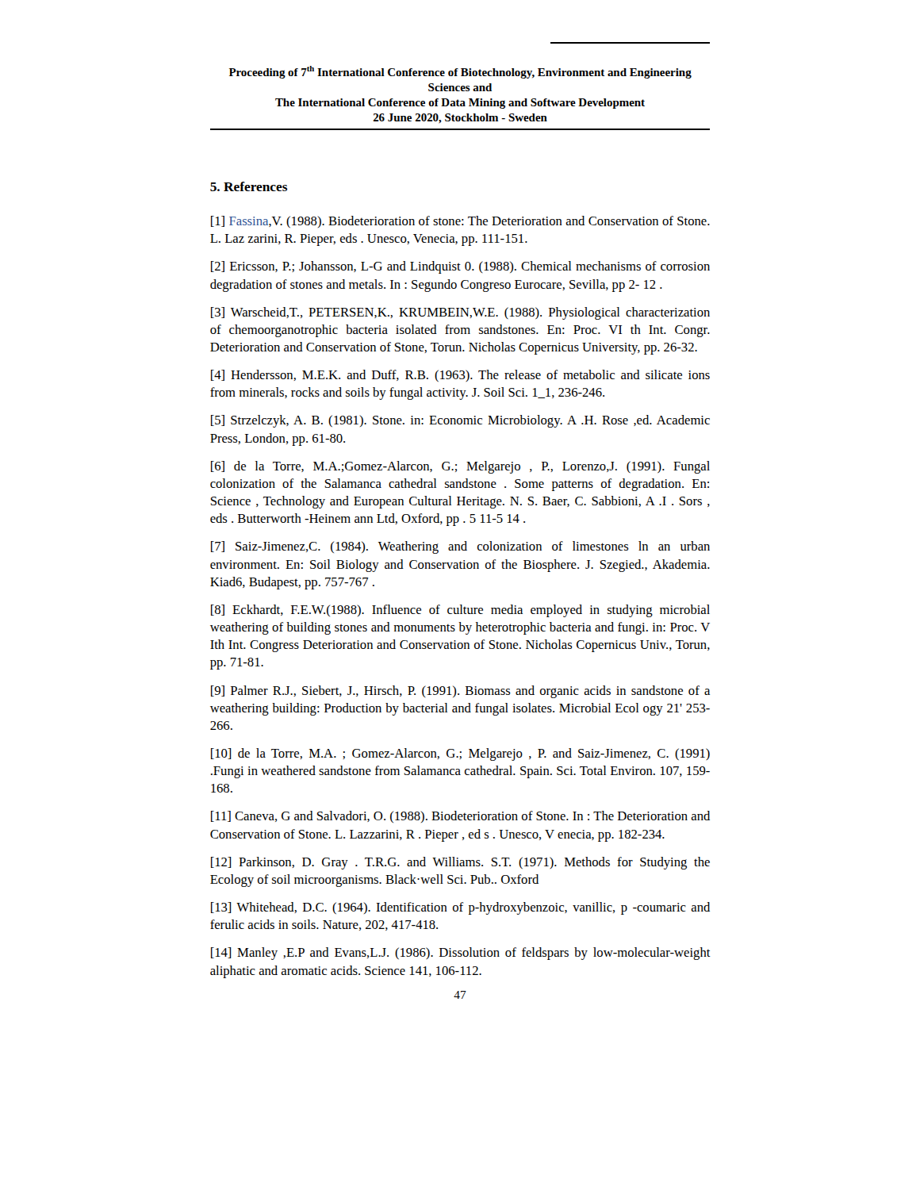Proceeding of 7th International Conference of Biotechnology, Environment and Engineering Sciences and The International Conference of Data Mining and Software Development 26 June 2020, Stockholm - Sweden
5. References
[1] Fassina,V. (1988). Biodeterioration of stone: The Deterioration and Conservation of Stone. L. Laz zarini, R. Pieper, eds . Unesco, Venecia, pp. 111-151.
[2] Ericsson, P.; Johansson, L-G and Lindquist 0. (1988). Chemical mechanisms of corrosion degradation of stones and metals. In : Segundo Congreso Eurocare, Sevilla, pp 2- 12 .
[3] Warscheid,T., PETERSEN,K., KRUMBEIN,W.E. (1988). Physiological characterization of chemoorganotrophic bacteria isolated from sandstones. En: Proc. VI th Int. Congr. Deterioration and Conservation of Stone, Torun. Nicholas Copernicus University, pp. 26-32.
[4] Hendersson, M.E.K. and Duff, R.B. (1963). The release of metabolic and silicate ions from minerals, rocks and soils by fungal activity. J. Soil Sci. 1_1, 236-246.
[5] Strzelczyk, A. B. (1981). Stone. in: Economic Microbiology. A .H. Rose ,ed. Academic Press, London, pp. 61-80.
[6] de la Torre, M.A.;Gomez-Alarcon, G.; Melgarejo , P., Lorenzo,J. (1991). Fungal colonization of the Salamanca cathedral sandstone . Some patterns of degradation. En: Science , Technology and European Cultural Heritage. N. S. Baer, C. Sabbioni, A .I . Sors , eds . Butterworth -Heinem ann Ltd, Oxford, pp . 5 11-5 14 .
[7] Saiz-Jimenez,C. (1984). Weathering and colonization of limestones ln an urban environment. En: Soil Biology and Conservation of the Biosphere. J. Szegied., Akademia. Kiad6, Budapest, pp. 757-767 .
[8] Eckhardt, F.E.W.(1988). Influence of culture media employed in studying microbial weathering of building stones and monuments by heterotrophic bacteria and fungi. in: Proc. V Ith Int. Congress Deterioration and Conservation of Stone. Nicholas Copernicus Univ., Torun, pp. 71-81.
[9] Palmer R.J., Siebert, J., Hirsch, P. (1991). Biomass and organic acids in sandstone of a weathering building: Production by bacterial and fungal isolates. Microbial Ecol ogy 21' 253-266.
[10] de la Torre, M.A. ; Gomez-Alarcon, G.; Melgarejo , P. and Saiz-Jimenez, C. (1991) .Fungi in weathered sandstone from Salamanca cathedral. Spain. Sci. Total Environ. 107, 159- 168.
[11] Caneva, G and Salvadori, O. (1988). Biodeterioration of Stone. In : The Deterioration and Conservation of Stone. L. Lazzarini, R . Pieper , ed s . Unesco, V enecia, pp. 182-234.
[12] Parkinson, D. Gray . T.R.G. and Williams. S.T. (1971). Methods for Studying the Ecology of soil microorganisms. Black·well Sci. Pub.. Oxford
[13] Whitehead, D.C. (1964). Identification of p-hydroxybenzoic, vanillic, p -coumaric and ferulic acids in soils. Nature, 202, 417-418.
[14] Manley ,E.P and Evans,L.J. (1986). Dissolution of feldspars by low-molecular-weight aliphatic and aromatic acids. Science 141, 106-112.
47